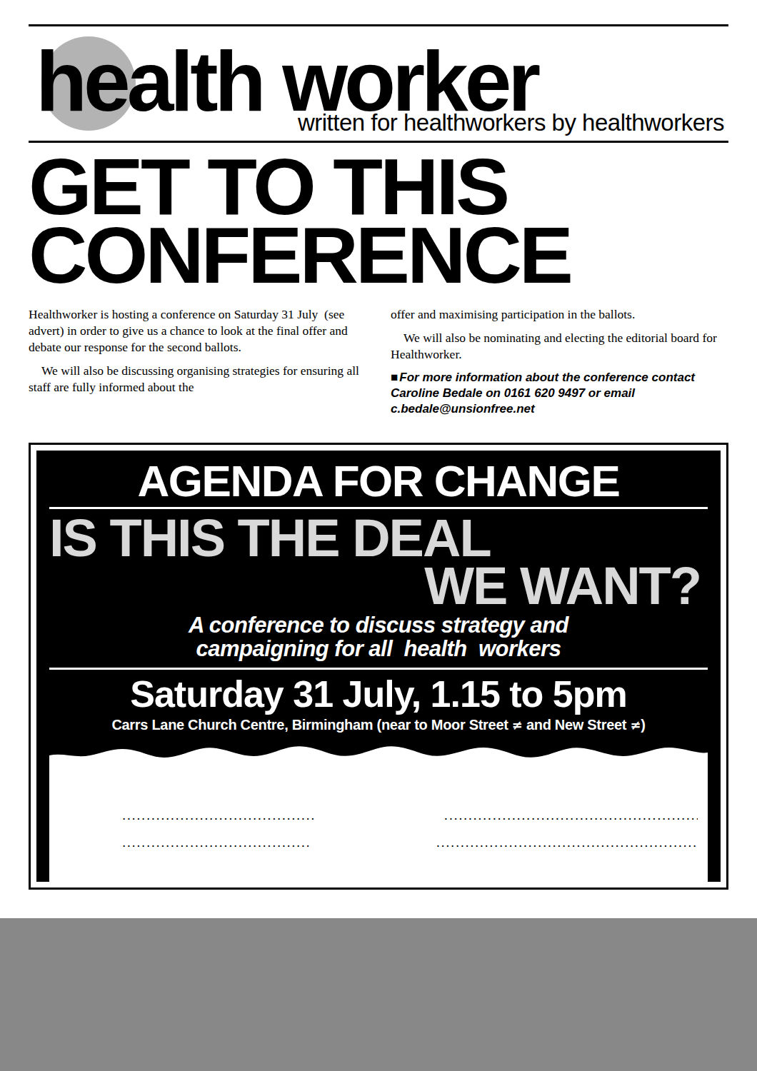health worker
written for healthworkers by healthworkers
Get to this
conference
Healthworker is hosting a conference on Saturday 31 July (see advert) in order to give us a chance to look at the final offer and debate our response for the second ballots.
We will also be discussing organising strategies for ensuring all staff are fully informed about the
offer and maximising participation in the ballots.
We will also be nominating and electing the editorial board for Healthworker.
■For more information about the conference contact Caroline Bedale on 0161 620 9497 or email c.bedale@unsionfree.net
Agenda for change
Is this the deal we want?
A conference to discuss strategy and
campaigning for all health workers
Saturday 31 July, 1.15 to 5pm
Carrs Lane Church Centre, Birmingham (near to Moor Street ≠ and New Street ≠)
Registration fee £6, plus pooled fare system.
Name ........................................ Address .....................................................................
Phone ....................................... Email ..........................................................................
Please make cheques payable to C Bedale and send to 123 Coppice Street, Oldham OL8 4BH